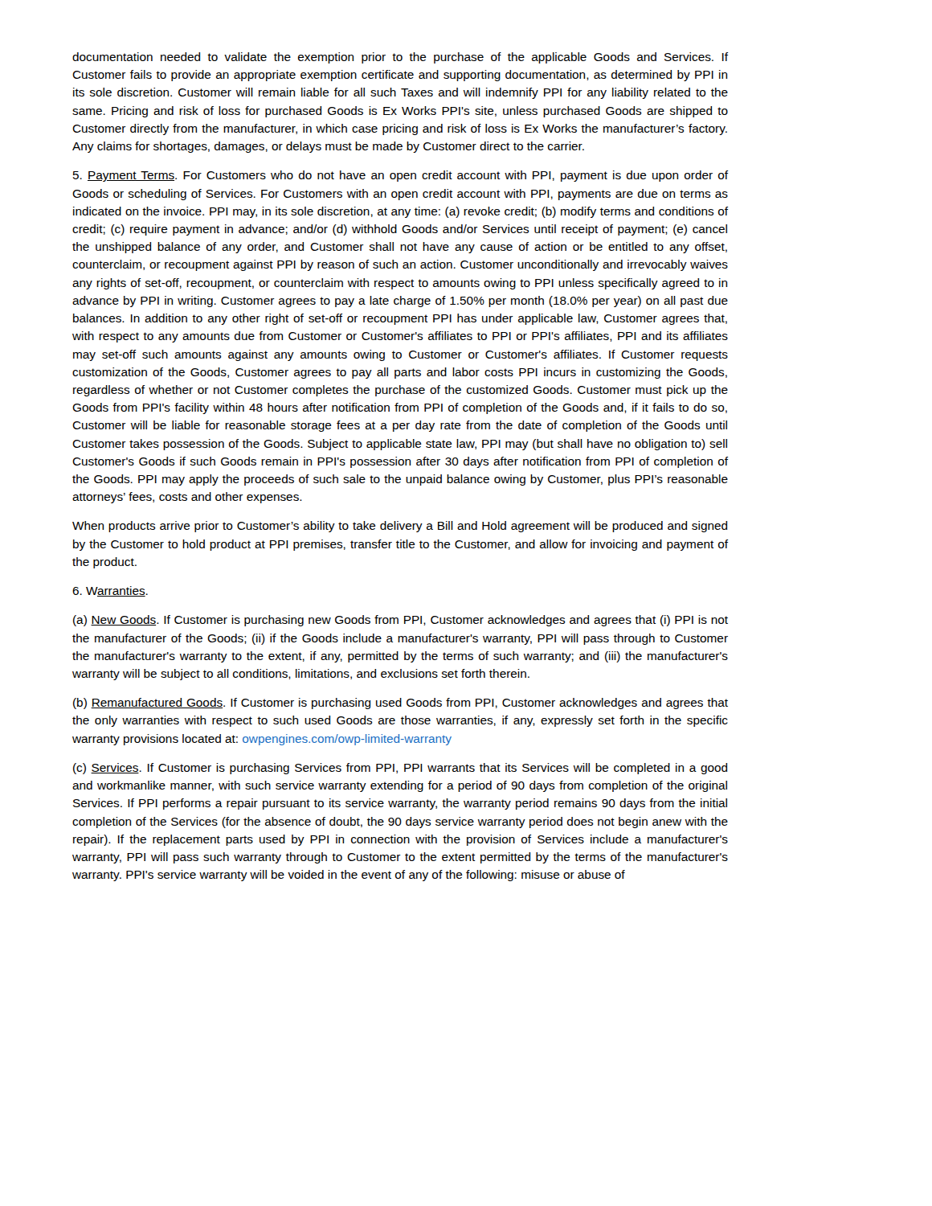documentation needed to validate the exemption prior to the purchase of the applicable Goods and Services. If Customer fails to provide an appropriate exemption certificate and supporting documentation, as determined by PPI in its sole discretion. Customer will remain liable for all such Taxes and will indemnify PPI for any liability related to the same. Pricing and risk of loss for purchased Goods is Ex Works PPI's site, unless purchased Goods are shipped to Customer directly from the manufacturer, in which case pricing and risk of loss is Ex Works the manufacturer’s factory. Any claims for shortages, damages, or delays must be made by Customer direct to the carrier.
5. Payment Terms. For Customers who do not have an open credit account with PPI, payment is due upon order of Goods or scheduling of Services. For Customers with an open credit account with PPI, payments are due on terms as indicated on the invoice. PPI may, in its sole discretion, at any time: (a) revoke credit; (b) modify terms and conditions of credit; (c) require payment in advance; and/or (d) withhold Goods and/or Services until receipt of payment; (e) cancel the unshipped balance of any order, and Customer shall not have any cause of action or be entitled to any offset, counterclaim, or recoupment against PPI by reason of such an action. Customer unconditionally and irrevocably waives any rights of set-off, recoupment, or counterclaim with respect to amounts owing to PPI unless specifically agreed to in advance by PPI in writing. Customer agrees to pay a late charge of 1.50% per month (18.0% per year) on all past due balances. In addition to any other right of set-off or recoupment PPI has under applicable law, Customer agrees that, with respect to any amounts due from Customer or Customer's affiliates to PPI or PPI's affiliates, PPI and its affiliates may set-off such amounts against any amounts owing to Customer or Customer's affiliates. If Customer requests customization of the Goods, Customer agrees to pay all parts and labor costs PPI incurs in customizing the Goods, regardless of whether or not Customer completes the purchase of the customized Goods. Customer must pick up the Goods from PPI's facility within 48 hours after notification from PPI of completion of the Goods and, if it fails to do so, Customer will be liable for reasonable storage fees at a per day rate from the date of completion of the Goods until Customer takes possession of the Goods. Subject to applicable state law, PPI may (but shall have no obligation to) sell Customer's Goods if such Goods remain in PPI's possession after 30 days after notification from PPI of completion of the Goods. PPI may apply the proceeds of such sale to the unpaid balance owing by Customer, plus PPI’s reasonable attorneys’ fees, costs and other expenses.
When products arrive prior to Customer’s ability to take delivery a Bill and Hold agreement will be produced and signed by the Customer to hold product at PPI premises, transfer title to the Customer, and allow for invoicing and payment of the product.
6. Warranties.
(a) New Goods. If Customer is purchasing new Goods from PPI, Customer acknowledges and agrees that (i) PPI is not the manufacturer of the Goods; (ii) if the Goods include a manufacturer's warranty, PPI will pass through to Customer the manufacturer's warranty to the extent, if any, permitted by the terms of such warranty; and (iii) the manufacturer's warranty will be subject to all conditions, limitations, and exclusions set forth therein.
(b) Remanufactured Goods. If Customer is purchasing used Goods from PPI, Customer acknowledges and agrees that the only warranties with respect to such used Goods are those warranties, if any, expressly set forth in the specific warranty provisions located at: owpengines.com/owp-limited-warranty
(c) Services. If Customer is purchasing Services from PPI, PPI warrants that its Services will be completed in a good and workmanlike manner, with such service warranty extending for a period of 90 days from completion of the original Services. If PPI performs a repair pursuant to its service warranty, the warranty period remains 90 days from the initial completion of the Services (for the absence of doubt, the 90 days service warranty period does not begin anew with the repair). If the replacement parts used by PPI in connection with the provision of Services include a manufacturer's warranty, PPI will pass such warranty through to Customer to the extent permitted by the terms of the manufacturer's warranty. PPI's service warranty will be voided in the event of any of the following: misuse or abuse of